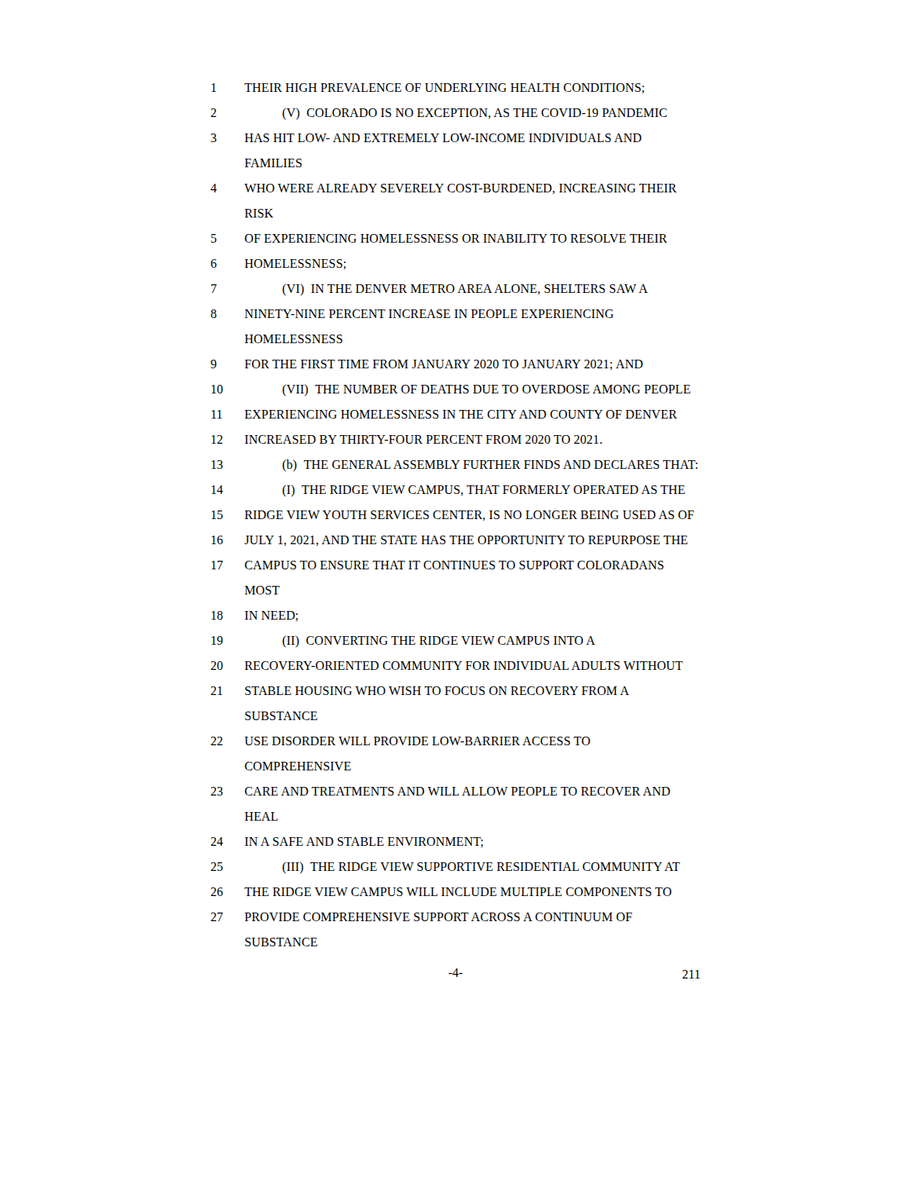| 1 | THEIR HIGH PREVALENCE OF UNDERLYING HEALTH CONDITIONS; |
| 2 | (V) COLORADO IS NO EXCEPTION, AS THE COVID-19 PANDEMIC |
| 3 | HAS HIT LOW- AND EXTREMELY LOW-INCOME INDIVIDUALS AND FAMILIES |
| 4 | WHO WERE ALREADY SEVERELY COST-BURDENED, INCREASING THEIR RISK |
| 5 | OF EXPERIENCING HOMELESSNESS OR INABILITY TO RESOLVE THEIR |
| 6 | HOMELESSNESS; |
| 7 | (VI) IN THE DENVER METRO AREA ALONE, SHELTERS SAW A |
| 8 | NINETY-NINE PERCENT INCREASE IN PEOPLE EXPERIENCING HOMELESSNESS |
| 9 | FOR THE FIRST TIME FROM JANUARY 2020 TO JANUARY 2021; AND |
| 10 | (VII) THE NUMBER OF DEATHS DUE TO OVERDOSE AMONG PEOPLE |
| 11 | EXPERIENCING HOMELESSNESS IN THE CITY AND COUNTY OF DENVER |
| 12 | INCREASED BY THIRTY-FOUR PERCENT FROM 2020 TO 2021. |
| 13 | (b) THE GENERAL ASSEMBLY FURTHER FINDS AND DECLARES THAT: |
| 14 | (I) THE RIDGE VIEW CAMPUS, THAT FORMERLY OPERATED AS THE |
| 15 | RIDGE VIEW YOUTH SERVICES CENTER, IS NO LONGER BEING USED AS OF |
| 16 | JULY 1, 2021, AND THE STATE HAS THE OPPORTUNITY TO REPURPOSE THE |
| 17 | CAMPUS TO ENSURE THAT IT CONTINUES TO SUPPORT COLORADANS MOST |
| 18 | IN NEED; |
| 19 | (II) CONVERTING THE RIDGE VIEW CAMPUS INTO A |
| 20 | RECOVERY-ORIENTED COMMUNITY FOR INDIVIDUAL ADULTS WITHOUT |
| 21 | STABLE HOUSING WHO WISH TO FOCUS ON RECOVERY FROM A SUBSTANCE |
| 22 | USE DISORDER WILL PROVIDE LOW-BARRIER ACCESS TO COMPREHENSIVE |
| 23 | CARE AND TREATMENTS AND WILL ALLOW PEOPLE TO RECOVER AND HEAL |
| 24 | IN A SAFE AND STABLE ENVIRONMENT; |
| 25 | (III) THE RIDGE VIEW SUPPORTIVE RESIDENTIAL COMMUNITY AT |
| 26 | THE RIDGE VIEW CAMPUS WILL INCLUDE MULTIPLE COMPONENTS TO |
| 27 | PROVIDE COMPREHENSIVE SUPPORT ACROSS A CONTINUUM OF SUBSTANCE |
-4-
211